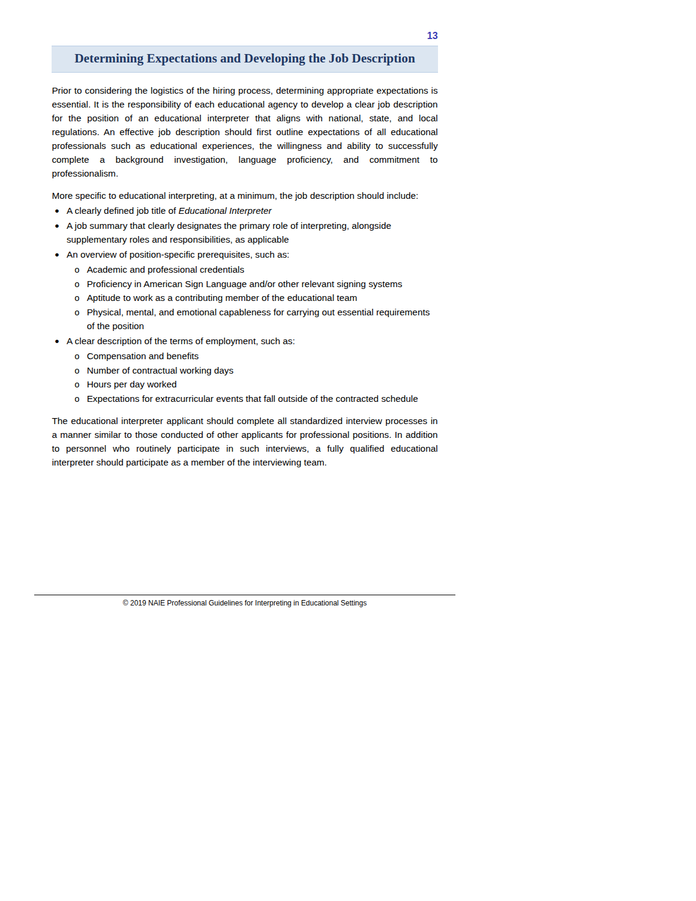13
Determining Expectations and Developing the Job Description
Prior to considering the logistics of the hiring process, determining appropriate expectations is essential. It is the responsibility of each educational agency to develop a clear job description for the position of an educational interpreter that aligns with national, state, and local regulations. An effective job description should first outline expectations of all educational professionals such as educational experiences, the willingness and ability to successfully complete a background investigation, language proficiency, and commitment to professionalism.
More specific to educational interpreting, at a minimum, the job description should include:
A clearly defined job title of Educational Interpreter
A job summary that clearly designates the primary role of interpreting, alongside supplementary roles and responsibilities, as applicable
An overview of position-specific prerequisites, such as:
Academic and professional credentials
Proficiency in American Sign Language and/or other relevant signing systems
Aptitude to work as a contributing member of the educational team
Physical, mental, and emotional capableness for carrying out essential requirements of the position
A clear description of the terms of employment, such as:
Compensation and benefits
Number of contractual working days
Hours per day worked
Expectations for extracurricular events that fall outside of the contracted schedule
The educational interpreter applicant should complete all standardized interview processes in a manner similar to those conducted of other applicants for professional positions. In addition to personnel who routinely participate in such interviews, a fully qualified educational interpreter should participate as a member of the interviewing team.
© 2019 NAIE Professional Guidelines for Interpreting in Educational Settings